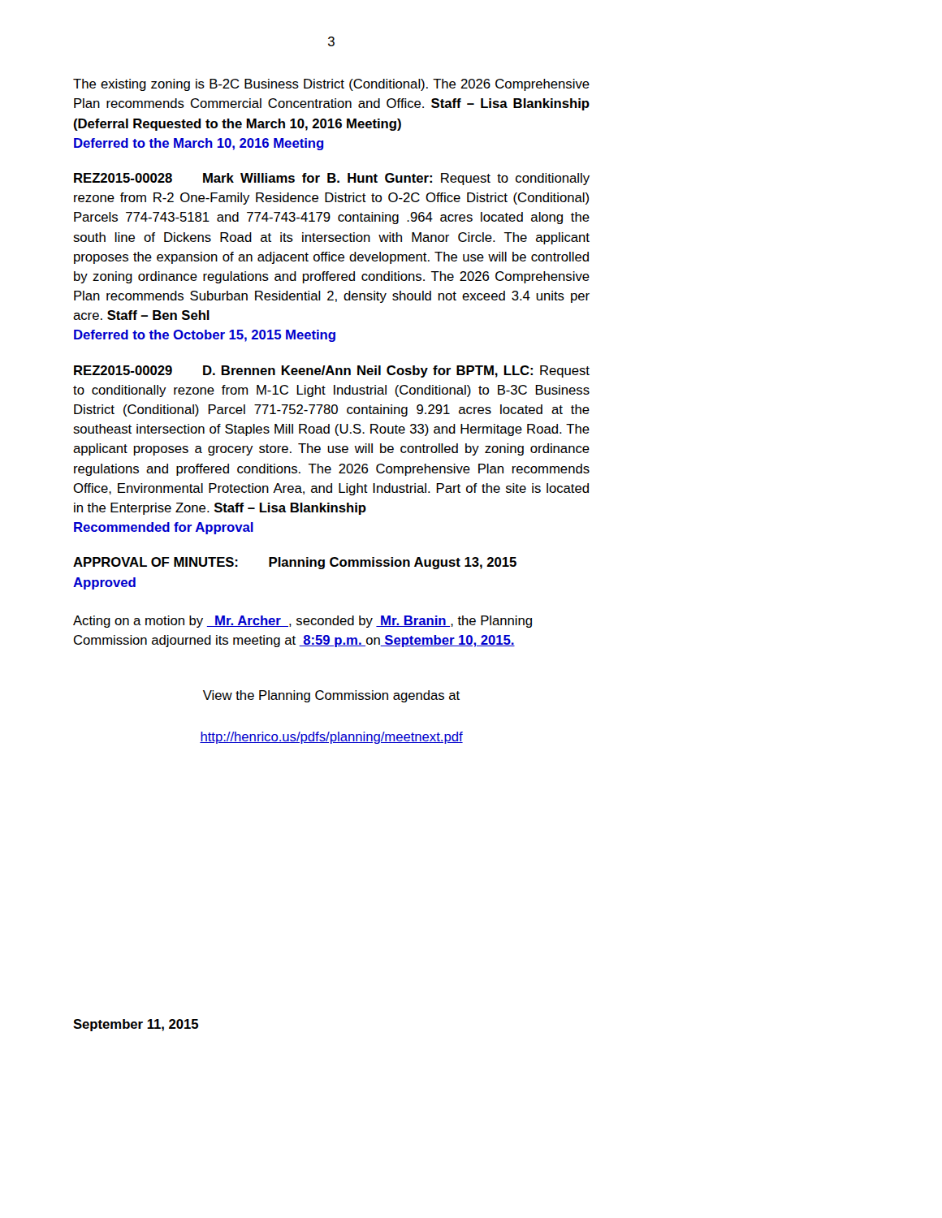3
The existing zoning is B-2C Business District (Conditional). The 2026 Comprehensive Plan recommends Commercial Concentration and Office. Staff – Lisa Blankinship (Deferral Requested to the March 10, 2016 Meeting)
Deferred to the March 10, 2016 Meeting
REZ2015-00028 Mark Williams for B. Hunt Gunter: Request to conditionally rezone from R-2 One-Family Residence District to O-2C Office District (Conditional) Parcels 774-743-5181 and 774-743-4179 containing .964 acres located along the south line of Dickens Road at its intersection with Manor Circle. The applicant proposes the expansion of an adjacent office development. The use will be controlled by zoning ordinance regulations and proffered conditions. The 2026 Comprehensive Plan recommends Suburban Residential 2, density should not exceed 3.4 units per acre. Staff – Ben Sehl
Deferred to the October 15, 2015 Meeting
REZ2015-00029 D. Brennen Keene/Ann Neil Cosby for BPTM, LLC: Request to conditionally rezone from M-1C Light Industrial (Conditional) to B-3C Business District (Conditional) Parcel 771-752-7780 containing 9.291 acres located at the southeast intersection of Staples Mill Road (U.S. Route 33) and Hermitage Road. The applicant proposes a grocery store. The use will be controlled by zoning ordinance regulations and proffered conditions. The 2026 Comprehensive Plan recommends Office, Environmental Protection Area, and Light Industrial. Part of the site is located in the Enterprise Zone. Staff – Lisa Blankinship
Recommended for Approval
APPROVAL OF MINUTES: Planning Commission August 13, 2015
Approved
Acting on a motion by Mr. Archer , seconded by Mr. Branin , the Planning Commission adjourned its meeting at 8:59 p.m. on September 10, 2015.
View the Planning Commission agendas at
http://henrico.us/pdfs/planning/meetnext.pdf
September 11, 2015